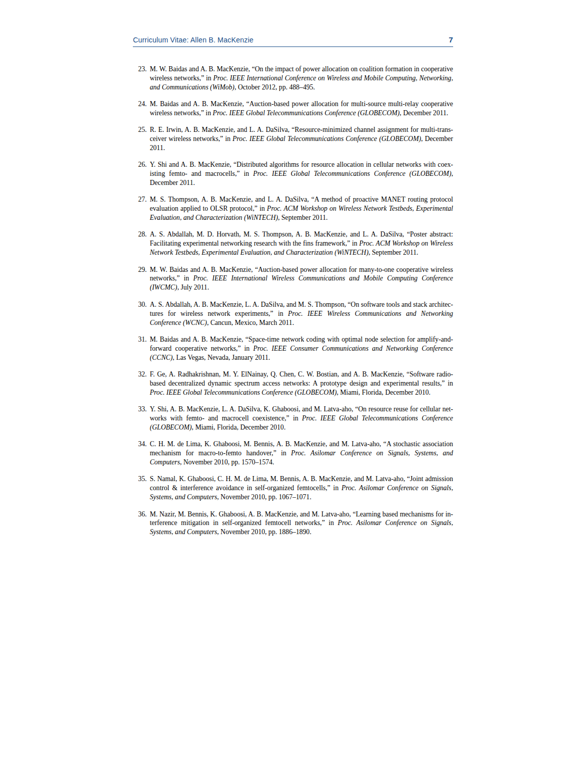Curriculum Vitae: Allen B. MacKenzie
7
23. M. W. Baidas and A. B. MacKenzie, “On the impact of power allocation on coalition formation in cooperative wireless networks,” in Proc. IEEE International Conference on Wireless and Mobile Computing, Networking, and Communications (WiMob), October 2012, pp. 488–495.
24. M. Baidas and A. B. MacKenzie, “Auction-based power allocation for multi-source multi-relay cooperative wireless networks,” in Proc. IEEE Global Telecommunications Conference (GLOBECOM), December 2011.
25. R. E. Irwin, A. B. MacKenzie, and L. A. DaSilva, “Resource-minimized channel assignment for multi-transceiver wireless networks,” in Proc. IEEE Global Telecommunications Conference (GLOBECOM), December 2011.
26. Y. Shi and A. B. MacKenzie, “Distributed algorithms for resource allocation in cellular networks with coexisting femto- and macrocells,” in Proc. IEEE Global Telecommunications Conference (GLOBECOM), December 2011.
27. M. S. Thompson, A. B. MacKenzie, and L. A. DaSilva, “A method of proactive MANET routing protocol evaluation applied to OLSR protocol,” in Proc. ACM Workshop on Wireless Network Testbeds, Experimental Evaluation, and Characterization (WiNTECH), September 2011.
28. A. S. Abdallah, M. D. Horvath, M. S. Thompson, A. B. MacKenzie, and L. A. DaSilva, “Poster abstract: Facilitating experimental networking research with the fins framework,” in Proc. ACM Workshop on Wireless Network Testbeds, Experimental Evaluation, and Characterization (WiNTECH), September 2011.
29. M. W. Baidas and A. B. MacKenzie, “Auction-based power allocation for many-to-one cooperative wireless networks,” in Proc. IEEE International Wireless Communications and Mobile Computing Conference (IWCMC), July 2011.
30. A. S. Abdallah, A. B. MacKenzie, L. A. DaSilva, and M. S. Thompson, “On software tools and stack architectures for wireless network experiments,” in Proc. IEEE Wireless Communications and Networking Conference (WCNC), Cancun, Mexico, March 2011.
31. M. Baidas and A. B. MacKenzie, “Space-time network coding with optimal node selection for amplify-and-forward cooperative networks,” in Proc. IEEE Consumer Communications and Networking Conference (CCNC), Las Vegas, Nevada, January 2011.
32. F. Ge, A. Radhakrishnan, M. Y. ElNainay, Q. Chen, C. W. Bostian, and A. B. MacKenzie, “Software radio-based decentralized dynamic spectrum access networks: A prototype design and experimental results,” in Proc. IEEE Global Telecommunications Conference (GLOBECOM), Miami, Florida, December 2010.
33. Y. Shi, A. B. MacKenzie, L. A. DaSilva, K. Ghaboosi, and M. Latva-aho, “On resource reuse for cellular networks with femto- and macrocell coexistence,” in Proc. IEEE Global Telecommunications Conference (GLOBECOM), Miami, Florida, December 2010.
34. C. H. M. de Lima, K. Ghaboosi, M. Bennis, A. B. MacKenzie, and M. Latva-aho, “A stochastic association mechanism for macro-to-femto handover,” in Proc. Asilomar Conference on Signals, Systems, and Computers, November 2010, pp. 1570–1574.
35. S. Namal, K. Ghaboosi, C. H. M. de Lima, M. Bennis, A. B. MacKenzie, and M. Latva-aho, “Joint admission control & interference avoidance in self-organized femtocells,” in Proc. Asilomar Conference on Signals, Systems, and Computers, November 2010, pp. 1067–1071.
36. M. Nazir, M. Bennis, K. Ghaboosi, A. B. MacKenzie, and M. Latva-aho, “Learning based mechanisms for interference mitigation in self-organized femtocell networks,” in Proc. Asilomar Conference on Signals, Systems, and Computers, November 2010, pp. 1886–1890.